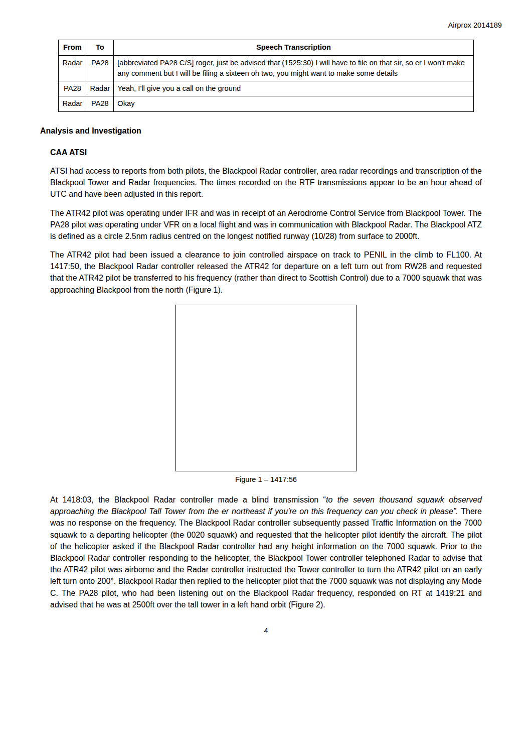Airprox 2014189
| From | To | Speech Transcription |
| --- | --- | --- |
| Radar | PA28 | [abbreviated PA28 C/S] roger, just be advised that (1525:30) I will have to file on that sir, so er I won't make any comment but I will be filing a sixteen oh two, you might want to make some details |
| PA28 | Radar | Yeah, I'll give you a call on the ground |
| Radar | PA28 | Okay |
Analysis and Investigation
CAA ATSI
ATSI had access to reports from both pilots, the Blackpool Radar controller, area radar recordings and transcription of the Blackpool Tower and Radar frequencies. The times recorded on the RTF transmissions appear to be an hour ahead of UTC and have been adjusted in this report.
The ATR42 pilot was operating under IFR and was in receipt of an Aerodrome Control Service from Blackpool Tower. The PA28 pilot was operating under VFR on a local flight and was in communication with Blackpool Radar. The Blackpool ATZ is defined as a circle 2.5nm radius centred on the longest notified runway (10/28) from surface to 2000ft.
The ATR42 pilot had been issued a clearance to join controlled airspace on track to PENIL in the climb to FL100. At 1417:50, the Blackpool Radar controller released the ATR42 for departure on a left turn out from RW28 and requested that the ATR42 pilot be transferred to his frequency (rather than direct to Scottish Control) due to a 7000 squawk that was approaching Blackpool from the north (Figure 1).
Figure 1 – 1417:56
At 1418:03, the Blackpool Radar controller made a blind transmission “to the seven thousand squawk observed approaching the Blackpool Tall Tower from the er northeast if you're on this frequency can you check in please”. There was no response on the frequency. The Blackpool Radar controller subsequently passed Traffic Information on the 7000 squawk to a departing helicopter (the 0020 squawk) and requested that the helicopter pilot identify the aircraft. The pilot of the helicopter asked if the Blackpool Radar controller had any height information on the 7000 squawk. Prior to the Blackpool Radar controller responding to the helicopter, the Blackpool Tower controller telephoned Radar to advise that the ATR42 pilot was airborne and the Radar controller instructed the Tower controller to turn the ATR42 pilot on an early left turn onto 200°. Blackpool Radar then replied to the helicopter pilot that the 7000 squawk was not displaying any Mode C. The PA28 pilot, who had been listening out on the Blackpool Radar frequency, responded on RT at 1419:21 and advised that he was at 2500ft over the tall tower in a left hand orbit (Figure 2).
4